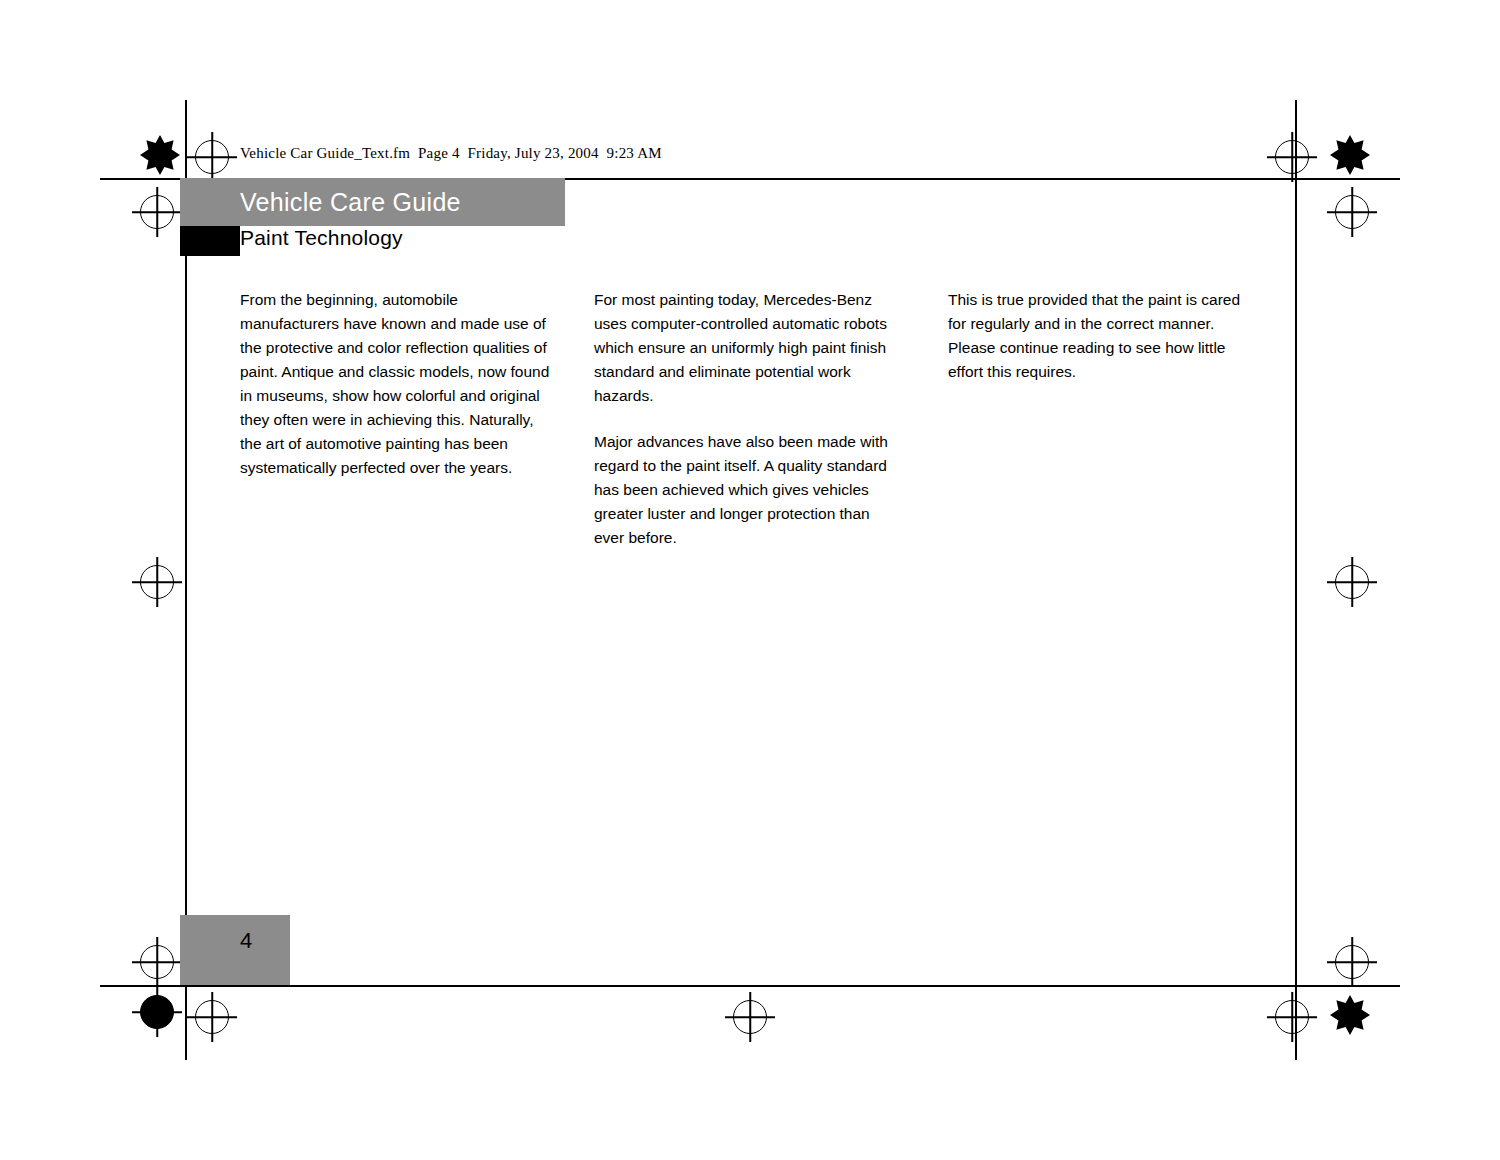Vehicle Car Guide_Text.fm Page 4 Friday, July 23, 2004 9:23 AM
Vehicle Care Guide
Paint Technology
From the beginning, automobile manufacturers have known and made use of the protective and color reflection qualities of paint. Antique and classic models, now found in museums, show how colorful and original they often were in achieving this. Naturally, the art of automotive painting has been systematically perfected over the years.
For most painting today, Mercedes-Benz uses computer-controlled automatic robots which ensure an uniformly high paint finish standard and eliminate potential work hazards.
Major advances have also been made with regard to the paint itself. A quality standard has been achieved which gives vehicles greater luster and longer protection than ever before.
This is true provided that the paint is cared for regularly and in the correct manner. Please continue reading to see how little effort this requires.
4